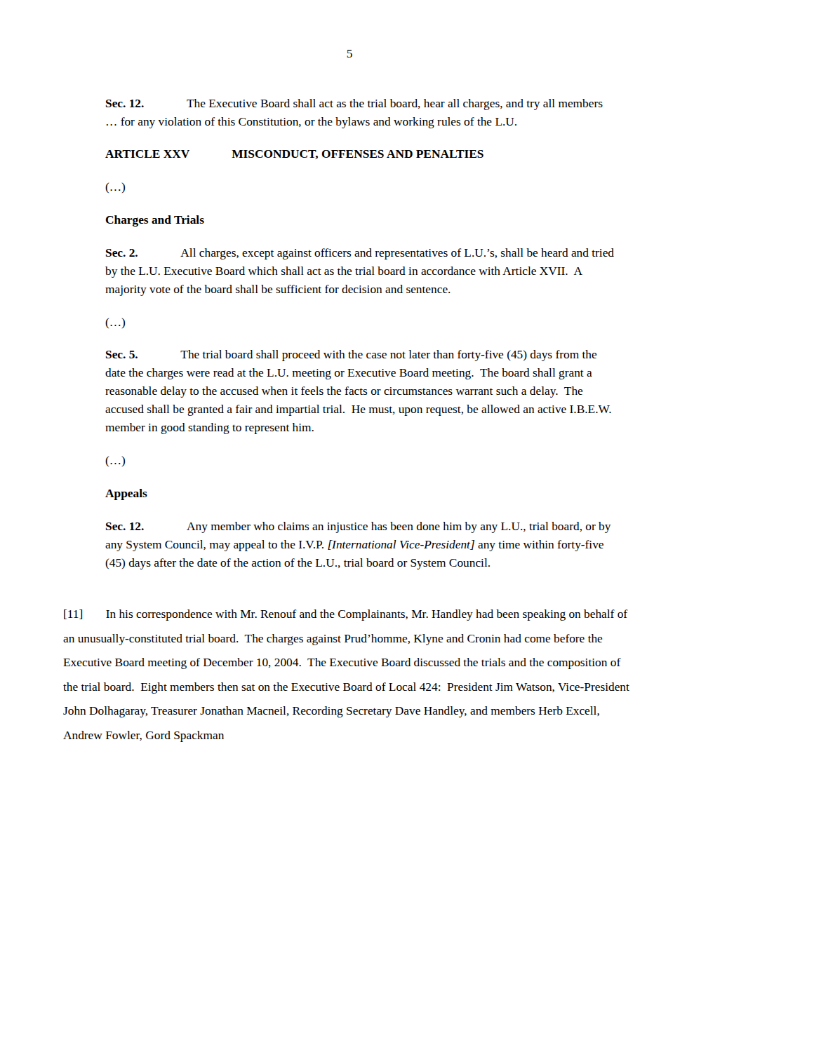5
Sec. 12. The Executive Board shall act as the trial board, hear all charges, and try all members … for any violation of this Constitution, or the bylaws and working rules of the L.U.
ARTICLE XXVMISCONDUCT, OFFENSES AND PENALTIES
(…)
Charges and Trials
Sec. 2. All charges, except against officers and representatives of L.U.’s, shall be heard and tried by the L.U. Executive Board which shall act as the trial board in accordance with Article XVII. A majority vote of the board shall be sufficient for decision and sentence.
(…)
Sec. 5. The trial board shall proceed with the case not later than forty-five (45) days from the date the charges were read at the L.U. meeting or Executive Board meeting. The board shall grant a reasonable delay to the accused when it feels the facts or circumstances warrant such a delay. The accused shall be granted a fair and impartial trial. He must, upon request, be allowed an active I.B.E.W. member in good standing to represent him.
(…)
Appeals
Sec. 12. Any member who claims an injustice has been done him by any L.U., trial board, or by any System Council, may appeal to the I.V.P. [International Vice-President] any time within forty-five (45) days after the date of the action of the L.U., trial board or System Council.
[11] In his correspondence with Mr. Renouf and the Complainants, Mr. Handley had been speaking on behalf of an unusually-constituted trial board. The charges against Prud’homme, Klyne and Cronin had come before the Executive Board meeting of December 10, 2004. The Executive Board discussed the trials and the composition of the trial board. Eight members then sat on the Executive Board of Local 424: President Jim Watson, Vice-President John Dolhagaray, Treasurer Jonathan Macneil, Recording Secretary Dave Handley, and members Herb Excell, Andrew Fowler, Gord Spackman